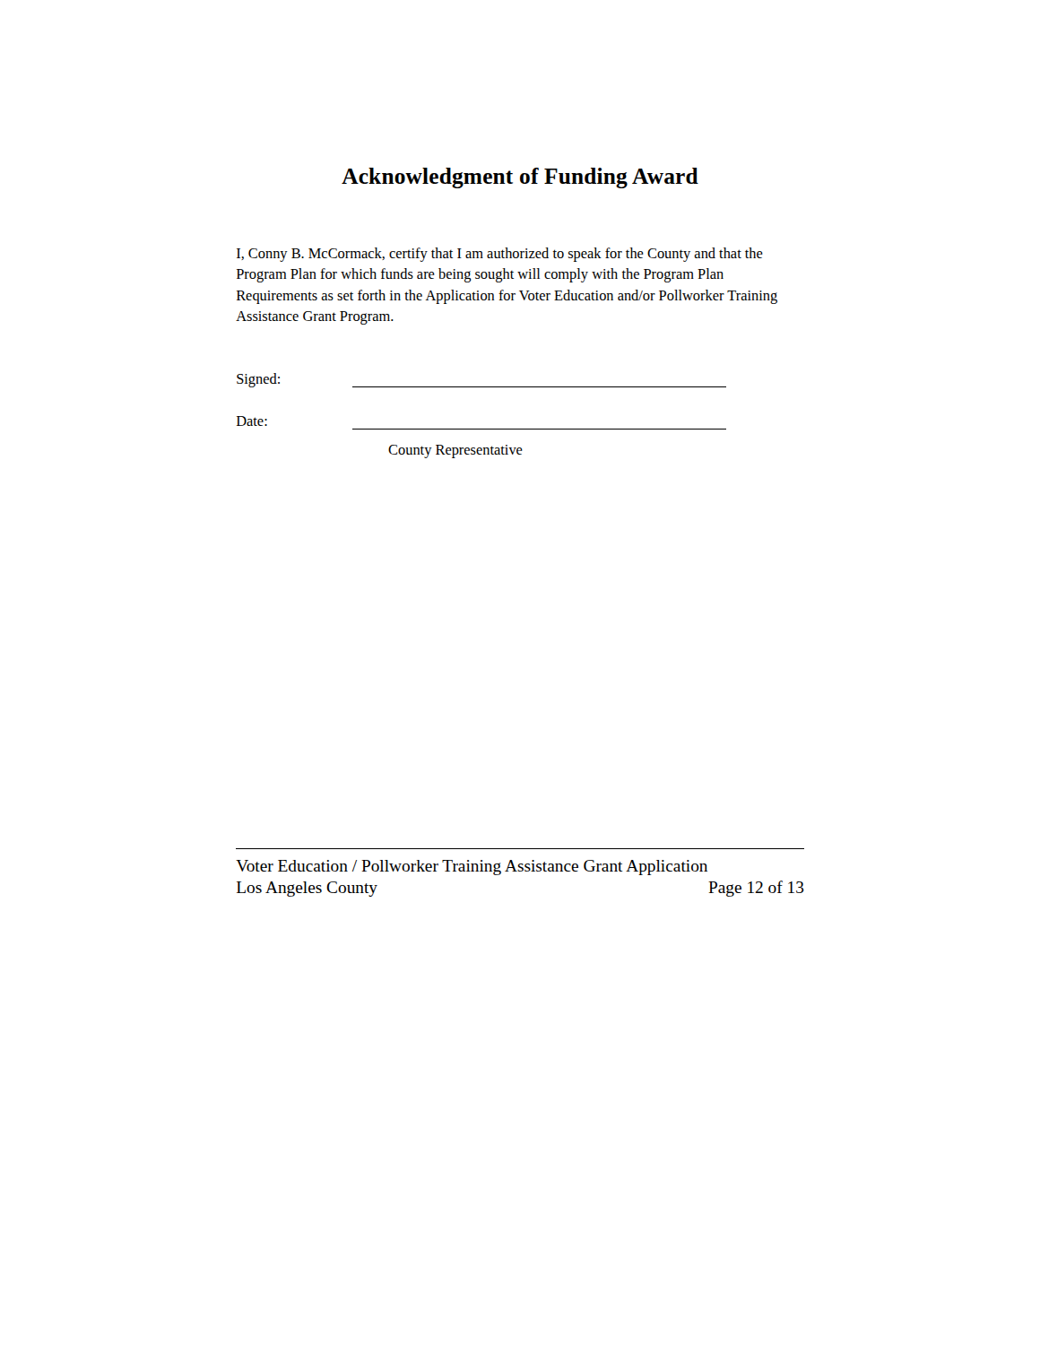Acknowledgment of Funding Award
I, Conny B. McCormack, certify that I am authorized to speak for the County and that the Program Plan for which funds are being sought will comply with the Program Plan Requirements as set forth in the Application for Voter Education and/or Pollworker Training Assistance Grant Program.
Signed:
Date:
County Representative
Voter Education / Pollworker Training Assistance Grant Application
Los Angeles County
Page 12 of 13